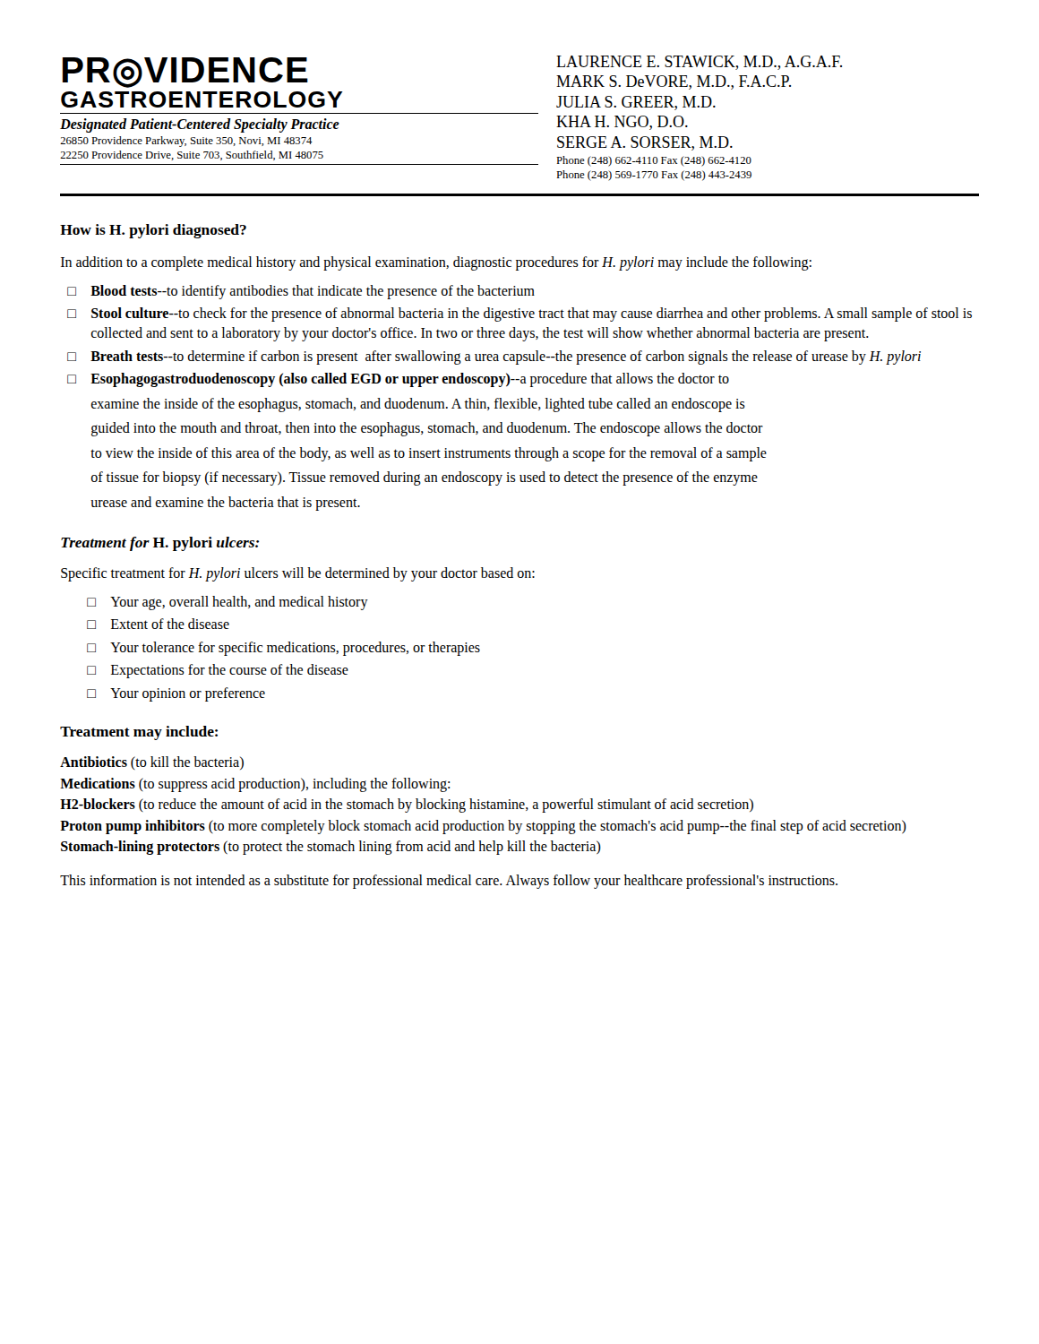PR◎VIDENCE
GASTROENTEROLOGY
Designated Patient-Centered Specialty Practice
26850 Providence Parkway, Suite 350, Novi, MI 48374
22250 Providence Drive, Suite 703, Southfield, MI 48075
LAURENCE E. STAWICK, M.D., A.G.A.F.
MARK S. DeVORE, M.D., F.A.C.P.
JULIA S. GREER, M.D.
KHA H. NGO, D.O.
SERGE A. SORSER, M.D.
Phone (248) 662-4110 Fax (248) 662-4120
Phone (248) 569-1770 Fax (248) 443-2439
How is H. pylori diagnosed?
In addition to a complete medical history and physical examination, diagnostic procedures for H. pylori may include the following:
Blood tests--to identify antibodies that indicate the presence of the bacterium
Stool culture--to check for the presence of abnormal bacteria in the digestive tract that may cause diarrhea and other problems. A small sample of stool is collected and sent to a laboratory by your doctor's office. In two or three days, the test will show whether abnormal bacteria are present.
Breath tests--to determine if carbon is present after swallowing a urea capsule--the presence of carbon signals the release of urease by H. pylori
Esophagogastroduodenoscopy (also called EGD or upper endoscopy)--a procedure that allows the doctor to
examine the inside of the esophagus, stomach, and duodenum. A thin, flexible, lighted tube called an endoscope is
guided into the mouth and throat, then into the esophagus, stomach, and duodenum. The endoscope allows the doctor
to view the inside of this area of the body, as well as to insert instruments through a scope for the removal of a sample
of tissue for biopsy (if necessary). Tissue removed during an endoscopy is used to detect the presence of the enzyme
urease and examine the bacteria that is present.
Treatment for H. pylori ulcers:
Specific treatment for H. pylori ulcers will be determined by your doctor based on:
Your age, overall health, and medical history
Extent of the disease
Your tolerance for specific medications, procedures, or therapies
Expectations for the course of the disease
Your opinion or preference
Treatment may include:
Antibiotics (to kill the bacteria)
Medications (to suppress acid production), including the following:
H2-blockers (to reduce the amount of acid in the stomach by blocking histamine, a powerful stimulant of acid secretion)
Proton pump inhibitors (to more completely block stomach acid production by stopping the stomach's acid pump--the final step of acid secretion)
Stomach-lining protectors (to protect the stomach lining from acid and help kill the bacteria)
This information is not intended as a substitute for professional medical care. Always follow your healthcare professional's instructions.